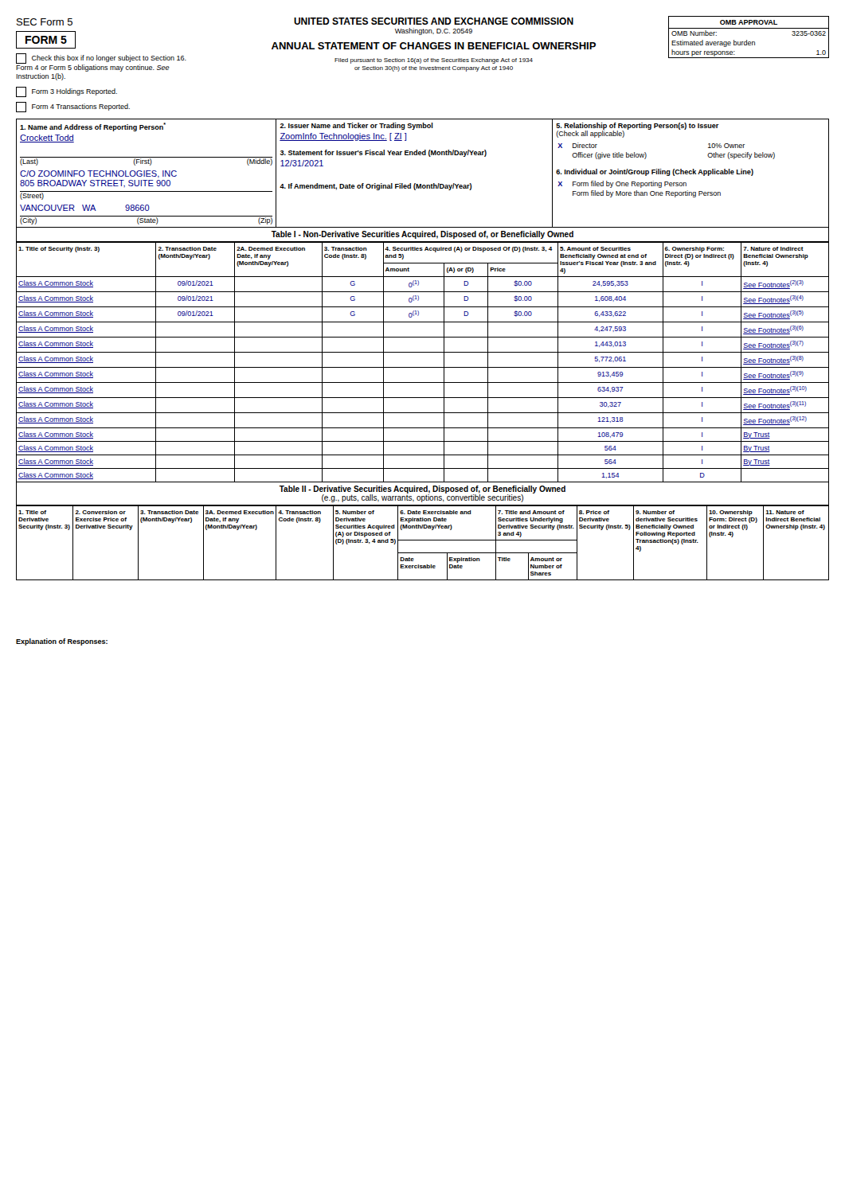SEC Form 5
FORM 5
Check this box if no longer subject to Section 16. Form 4 or Form 5 obligations may continue. See Instruction 1(b).
Form 3 Holdings Reported.
Form 4 Transactions Reported.
UNITED STATES SECURITIES AND EXCHANGE COMMISSION
Washington, D.C. 20549
ANNUAL STATEMENT OF CHANGES IN BENEFICIAL OWNERSHIP
Filed pursuant to Section 16(a) of the Securities Exchange Act of 1934
or Section 30(h) of the Investment Company Act of 1940
OMB APPROVAL
OMB Number: 3235-0362
Estimated average burden
hours per response: 1.0
| 1. Name and Address of Reporting Person * Crockett Todd (Last) (First) (Middle) C/O ZOOMINFO TECHNOLOGIES, INC 805 BROADWAY STREET, SUITE 900 (Street) VANCOUVER WA 98660 (City) (State) (Zip) | 2. Issuer Name and Ticker or Trading Symbol ZoomInfo Technologies Inc. [ ZI ] 3. Statement for Issuer's Fiscal Year Ended (Month/Day/Year) 12/31/2021 4. If Amendment, Date of Original Filed (Month/Day/Year) | 5. Relationship of Reporting Person(s) to Issuer (Check all applicable) / X / Director / / 10% Owner / / / Officer (give title below) / / Other (specify below) / 6. Individual or Joint/Group Filing (Check Applicable Line) / X / Form filed by One Reporting Person / / / Form filed by More than One Reporting Person / |
Table I - Non-Derivative Securities Acquired, Disposed of, or Beneficially Owned
| 1. Title of Security (Instr. 3) | 2. Transaction Date (Month/Day/Year) | 2A. Deemed Execution Date, if any (Month/Day/Year) | 3. Transaction Code (Instr. 8) | 4. Securities Acquired (A) or Disposed Of (D) (Instr. 3, 4 and 5) | 5. Amount of Securities Beneficially Owned at end of Issuer's Fiscal Year (Instr. 3 and 4) | 6. Ownership Form: Direct (D) or Indirect (I) (Instr. 4) | 7. Nature of Indirect Beneficial Ownership (Instr. 4) |
| --- | --- | --- | --- | --- | --- | --- | --- |
| Amount | (A) or (D) | Price |
| Class A Common Stock | 09/01/2021 | | G | 0 (1) | D | $0.00 | 24,595,353 | I | See Footnotes (2)(3) |
| Class A Common Stock | 09/01/2021 | | G | 0 (1) | D | $0.00 | 1,608,404 | I | See Footnotes (3)(4) |
| Class A Common Stock | 09/01/2021 | | G | 0 (1) | D | $0.00 | 6,433,622 | I | See Footnotes (3)(5) |
| Class A Common Stock | | | | | | | 4,247,593 | I | See Footnotes (3)(6) |
| Class A Common Stock | | | | | | | 1,443,013 | I | See Footnotes (3)(7) |
| Class A Common Stock | | | | | | | 5,772,061 | I | See Footnotes (3)(8) |
| Class A Common Stock | | | | | | | 913,459 | I | See Footnotes (3)(9) |
| Class A Common Stock | | | | | | | 634,937 | I | See Footnotes (3)(10) |
| Class A Common Stock | | | | | | | 30,327 | I | See Footnotes (3)(11) |
| Class A Common Stock | | | | | | | 121,318 | I | See Footnotes (3)(12) |
| Class A Common Stock | | | | | | | 108,479 | I | By Trust |
| Class A Common Stock | | | | | | | 564 | I | By Trust |
| Class A Common Stock | | | | | | | 564 | I | By Trust |
| Class A Common Stock | | | | | | | 1,154 | D | |
Table II - Derivative Securities Acquired, Disposed of, or Beneficially Owned
(e.g., puts, calls, warrants, options, convertible securities)
| 1. Title of Derivative Security (Instr. 3) | 2. Conversion or Exercise Price of Derivative Security | 3. Transaction Date (Month/Day/Year) | 3A. Deemed Execution Date, if any (Month/Day/Year) | 4. Transaction Code (Instr. 8) | 5. Number of Derivative Securities Acquired (A) or Disposed of (D) (Instr. 3, 4 and 5) | 6. Date Exercisable and Expiration Date (Month/Day/Year) | 7. Title and Amount of Securities Underlying Derivative Security (Instr. 3 and 4) | 8. Price of Derivative Security (Instr. 5) | 9. Number of derivative Securities Beneficially Owned Following Reported Transaction(s) (Instr. 4) | 10. Ownership Form: Direct (D) or Indirect (I) (Instr. 4) | 11. Nature of Indirect Beneficial Ownership (Instr. 4) |
| --- | --- | --- | --- | --- | --- | --- | --- | --- | --- | --- | --- |
| Date Exercisable | Expiration Date | Title | Amount or Number of Shares |
Explanation of Responses: